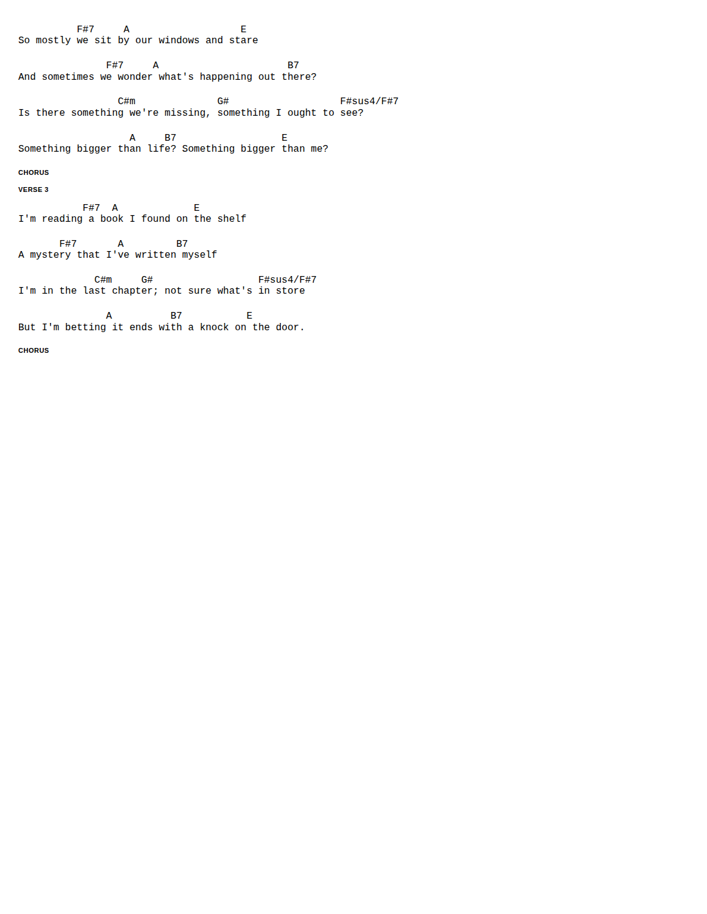F#7     A                   E
So mostly we sit by our windows and stare
               F#7     A                      B7
And sometimes we wonder what's happening out there?
                 C#m              G#                   F#sus4/F#7
Is there something we're missing, something I ought to see?
                   A     B7                  E
Something bigger than life? Something bigger than me?
CHORUS
VERSE 3
           F#7  A             E
I'm reading a book I found on the shelf
       F#7       A         B7
A mystery that I've written myself
             C#m     G#                  F#sus4/F#7
I'm in the last chapter; not sure what's in store
               A          B7           E
But I'm betting it ends with a knock on the door.
CHORUS